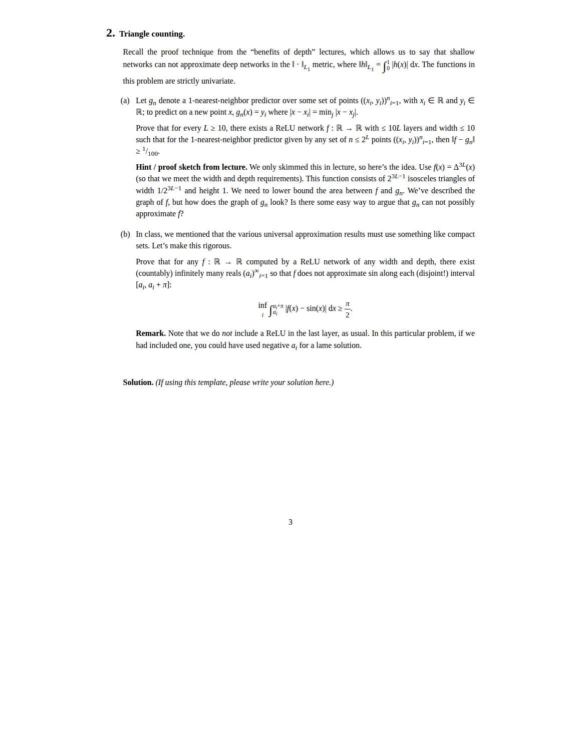2. Triangle counting.
Recall the proof technique from the “benefits of depth” lectures, which allows us to say that shallow networks can not approximate deep networks in the ‖ · ‖L1 metric, where ‖h‖L1 = ∫1
0 |h(x)| dx. The functions in this problem are strictly univariate.
Let gn denote a 1-nearest-neighbor predictor over some set of points ((xi, yi))ni=1, with xi ∈ ℝ and yi ∈ ℝ; to predict on a new point x, gn(x) = yi where |x − xi| = minj |x − xj|.
Prove that for every L ≥ 10, there exists a ReLU network f : ℝ → ℝ with ≤ 10L layers and width ≤ 10 such that for the 1-nearest-neighbor predictor given by any set of n ≤ 2L points ((xi, yi))ni=1, then ‖f − gn‖ ≥ 1/100.
Hint / proof sketch from lecture. We only skimmed this in lecture, so here’s the idea. Use f(x) = Δ3L(x) (so that we meet the width and depth requirements). This function consists of 23L−1 isosceles triangles of width 1/23L−1 and height 1. We need to lower bound the area between f and gn. We’ve described the graph of f, but how does the graph of gn look? Is there some easy way to argue that gn can not possibly approximate f?
In class, we mentioned that the various universal approximation results must use something like compact sets. Let’s make this rigorous.
Prove that for any f : ℝ → ℝ computed by a ReLU network of any width and depth, there exist (countably) infinitely many reals (ai)∞i=1 so that f does not approximate sin along each (disjoint!) interval [ai, ai + π]:
inf i ∫ai+π
ai |f(x) − sin(x)| dx ≥ π 2.
Remark. Note that we do not include a ReLU in the last layer, as usual. In this particular problem, if we had included one, you could have used negative ai for a lame solution.
Solution. (If using this template, please write your solution here.)
3